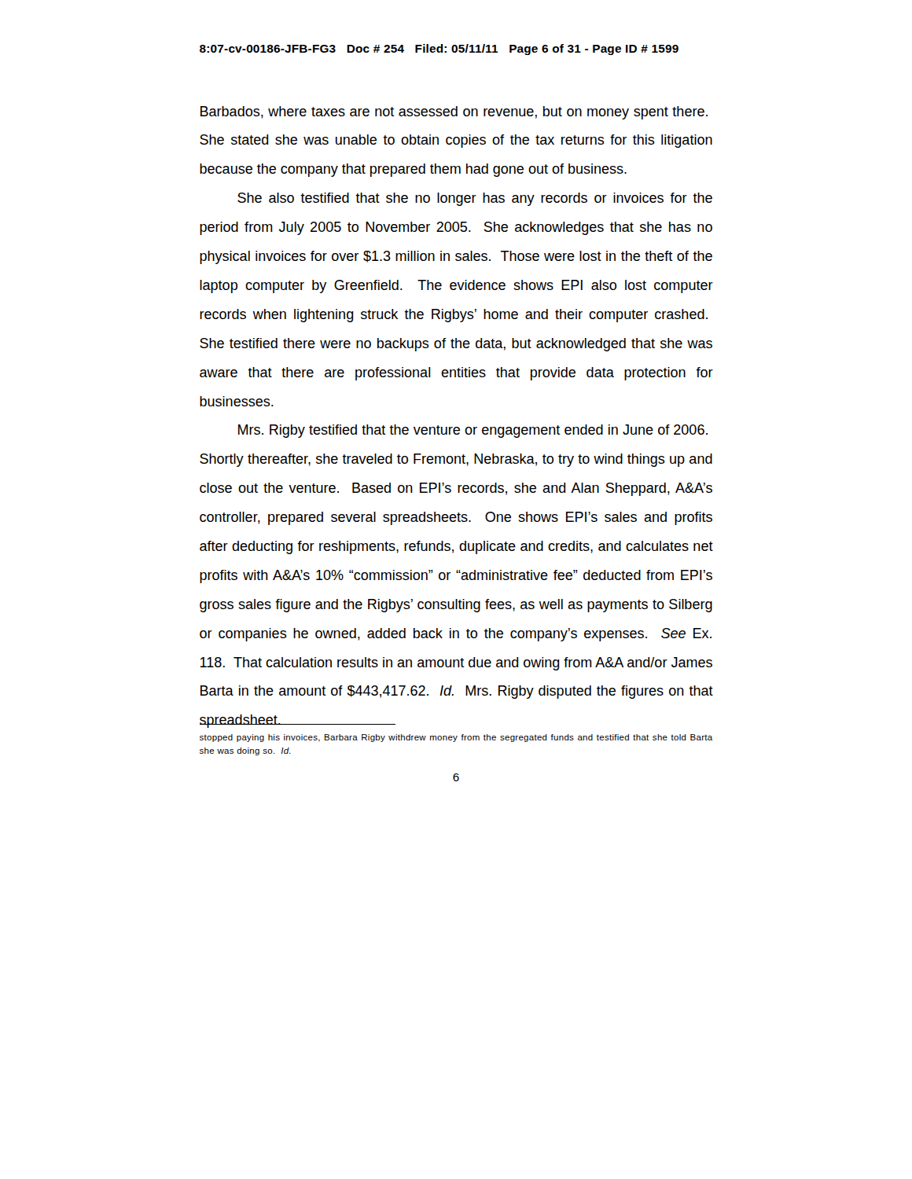8:07-cv-00186-JFB-FG3 Doc # 254 Filed: 05/11/11 Page 6 of 31 - Page ID # 1599
Barbados, where taxes are not assessed on revenue, but on money spent there. She stated she was unable to obtain copies of the tax returns for this litigation because the company that prepared them had gone out of business.
She also testified that she no longer has any records or invoices for the period from July 2005 to November 2005. She acknowledges that she has no physical invoices for over $1.3 million in sales. Those were lost in the theft of the laptop computer by Greenfield. The evidence shows EPI also lost computer records when lightening struck the Rigbys’ home and their computer crashed. She testified there were no backups of the data, but acknowledged that she was aware that there are professional entities that provide data protection for businesses.
Mrs. Rigby testified that the venture or engagement ended in June of 2006. Shortly thereafter, she traveled to Fremont, Nebraska, to try to wind things up and close out the venture. Based on EPI’s records, she and Alan Sheppard, A&A’s controller, prepared several spreadsheets. One shows EPI’s sales and profits after deducting for reshipments, refunds, duplicate and credits, and calculates net profits with A&A’s 10% “commission” or “administrative fee” deducted from EPI’s gross sales figure and the Rigbys’ consulting fees, as well as payments to Silberg or companies he owned, added back in to the company’s expenses. See Ex. 118. That calculation results in an amount due and owing from A&A and/or James Barta in the amount of $443,417.62. Id. Mrs. Rigby disputed the figures on that spreadsheet.
stopped paying his invoices, Barbara Rigby withdrew money from the segregated funds and testified that she told Barta she was doing so. Id.
6